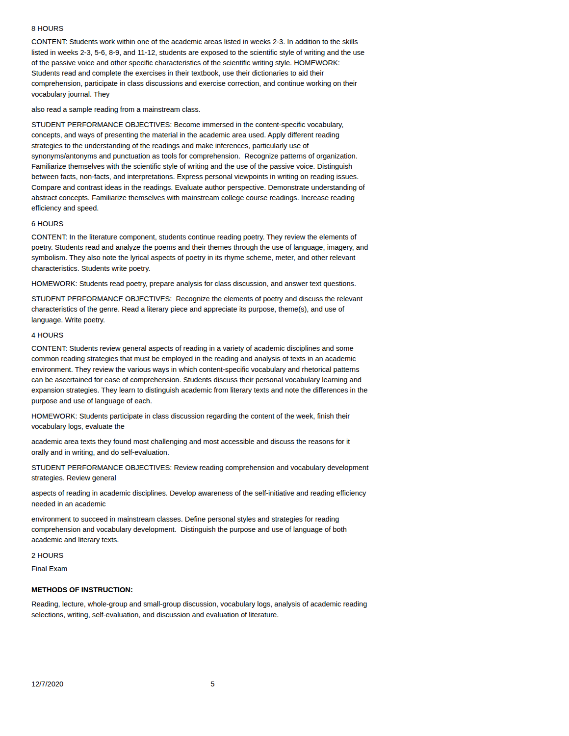8 HOURS
CONTENT: Students work within one of the academic areas listed in weeks 2-3. In addition to the skills listed in weeks 2-3, 5-6, 8-9, and 11-12, students are exposed to the scientific style of writing and the use of the passive voice and other specific characteristics of the scientific writing style. HOMEWORK: Students read and complete the exercises in their textbook, use their dictionaries to aid their comprehension, participate in class discussions and exercise correction, and continue working on their vocabulary journal. They
also read a sample reading from a mainstream class.
STUDENT PERFORMANCE OBJECTIVES: Become immersed in the content-specific vocabulary, concepts, and ways of presenting the material in the academic area used. Apply different reading strategies to the understanding of the readings and make inferences, particularly use of synonyms/antonyms and punctuation as tools for comprehension. Recognize patterns of organization. Familiarize themselves with the scientific style of writing and the use of the passive voice. Distinguish between facts, non-facts, and interpretations. Express personal viewpoints in writing on reading issues. Compare and contrast ideas in the readings. Evaluate author perspective. Demonstrate understanding of abstract concepts. Familiarize themselves with mainstream college course readings. Increase reading efficiency and speed.
6 HOURS
CONTENT: In the literature component, students continue reading poetry. They review the elements of poetry. Students read and analyze the poems and their themes through the use of language, imagery, and symbolism. They also note the lyrical aspects of poetry in its rhyme scheme, meter, and other relevant characteristics. Students write poetry.
HOMEWORK: Students read poetry, prepare analysis for class discussion, and answer text questions.
STUDENT PERFORMANCE OBJECTIVES: Recognize the elements of poetry and discuss the relevant characteristics of the genre. Read a literary piece and appreciate its purpose, theme(s), and use of language. Write poetry.
4 HOURS
CONTENT: Students review general aspects of reading in a variety of academic disciplines and some common reading strategies that must be employed in the reading and analysis of texts in an academic environment. They review the various ways in which content-specific vocabulary and rhetorical patterns can be ascertained for ease of comprehension. Students discuss their personal vocabulary learning and expansion strategies. They learn to distinguish academic from literary texts and note the differences in the purpose and use of language of each.
HOMEWORK: Students participate in class discussion regarding the content of the week, finish their vocabulary logs, evaluate the
academic area texts they found most challenging and most accessible and discuss the reasons for it orally and in writing, and do self-evaluation.
STUDENT PERFORMANCE OBJECTIVES: Review reading comprehension and vocabulary development strategies. Review general
aspects of reading in academic disciplines. Develop awareness of the self-initiative and reading efficiency needed in an academic
environment to succeed in mainstream classes. Define personal styles and strategies for reading comprehension and vocabulary development. Distinguish the purpose and use of language of both academic and literary texts.
2 HOURS
Final Exam
METHODS OF INSTRUCTION:
Reading, lecture, whole-group and small-group discussion, vocabulary logs, analysis of academic reading selections, writing, self-evaluation, and discussion and evaluation of literature.
12/7/2020 5